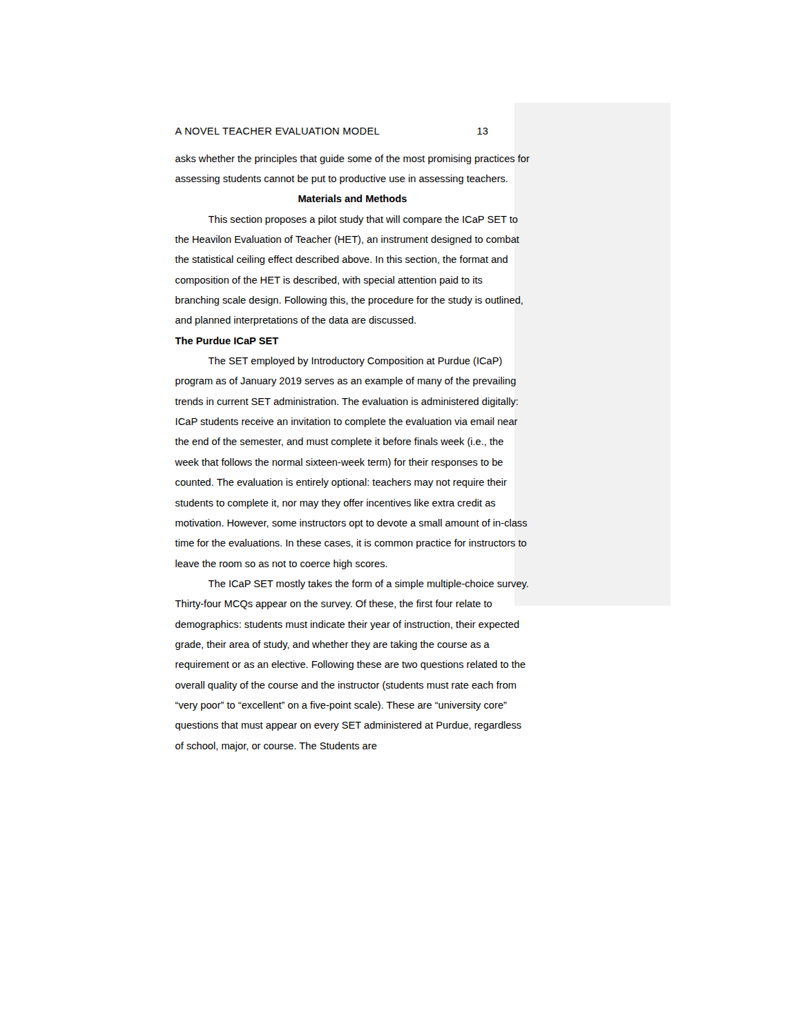A NOVEL TEACHER EVALUATION MODEL13
asks whether the principles that guide some of the most promising practices for assessing students cannot be put to productive use in assessing teachers.
Materials and Methods
This section proposes a pilot study that will compare the ICaP SET to the Heavilon Evaluation of Teacher (HET), an instrument designed to combat the statistical ceiling effect described above. In this section, the format and composition of the HET is described, with special attention paid to its branching scale design. Following this, the procedure for the study is outlined, and planned interpretations of the data are discussed.
The Purdue ICaP SET
The SET employed by Introductory Composition at Purdue (ICaP) program as of January 2019 serves as an example of many of the prevailing trends in current SET administration. The evaluation is administered digitally: ICaP students receive an invitation to complete the evaluation via email near the end of the semester, and must complete it before finals week (i.e., the week that follows the normal sixteen-week term) for their responses to be counted. The evaluation is entirely optional: teachers may not require their students to complete it, nor may they offer incentives like extra credit as motivation. However, some instructors opt to devote a small amount of in-class time for the evaluations. In these cases, it is common practice for instructors to leave the room so as not to coerce high scores.
The ICaP SET mostly takes the form of a simple multiple-choice survey. Thirty-four MCQs appear on the survey. Of these, the first four relate to demographics: students must indicate their year of instruction, their expected grade, their area of study, and whether they are taking the course as a requirement or as an elective. Following these are two questions related to the overall quality of the course and the instructor (students must rate each from “very poor” to “excellent” on a five-point scale). These are “university core” questions that must appear on every SET administered at Purdue, regardless of school, major, or course. The Students are